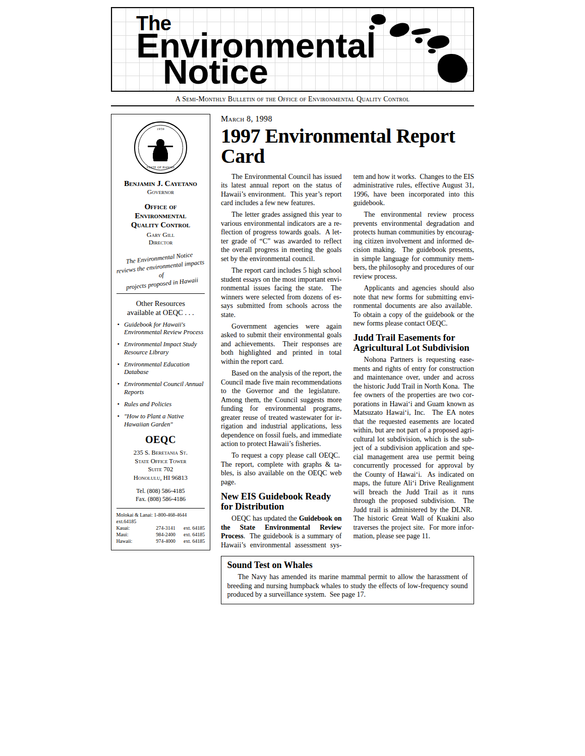The Environmental Notice
A Semi-Monthly Bulletin of the Office of Environmental Quality Control
1959
STATE OF HAWAII
Benjamin J. Cayetano
Governor
Office of
Environmental
Quality Control Gary Gill Director
The Environmental Notice reviews the environmental impacts of projects proposed in Hawaii
Other Resources
available at OEQC . . .
Guidebook for Hawaii's Environmental Review Process
Environmental Impact Study Resource Library
Environmental Education Database
Environmental Council Annual Reports
Rules and Policies
"How to Plant a Native Hawaiian Garden"
OEQC
235 S. Beretania St.
State Office Tower
Suite 702
Honolulu, HI 96813
Tel. (808) 586-4185
Fax. (808) 586-4186
Molokai & Lanai: 1-800-468-4644 ext.64185
Kauai: 274-3141 ext. 64185
Maui: 984-2400 ext. 64185
Hawaii: 974-4000 ext. 64185
March 8, 1998
1997 Environmental Report Card
The Environmental Council has issued its latest annual report on the status of Hawaii’s environment. This year’s report card includes a few new features.
The letter grades assigned this year to various environmental indicators are a reflection of progress towards goals. A letter grade of “C” was awarded to reflect the overall progress in meeting the goals set by the environmental council.
The report card includes 5 high school student essays on the most important environmental issues facing the state. The winners were selected from dozens of essays submitted from schools across the state.
Government agencies were again asked to submit their environmental goals and achievements. Their responses are both highlighted and printed in total within the report card.
Based on the analysis of the report, the Council made five main recommendations to the Governor and the legislature. Among them, the Council suggests more funding for environmental programs, greater reuse of treated wastewater for irrigation and industrial applications, less dependence on fossil fuels, and immediate action to protect Hawaii’s fisheries.
To request a copy please call OEQC. The report, complete with graphs & tables, is also available on the OEQC web page.
New EIS Guidebook Ready for Distribution
OEQC has updated the Guidebook on the State Environmental Review Process. The guidebook is a summary of Hawaii’s environmental assessment system and how it works. Changes to the EIS administrative rules, effective August 31, 1996, have been incorporated into this guidebook.
The environmental review process prevents environmental degradation and protects human communities by encouraging citizen involvement and informed decision making. The guidebook presents, in simple language for community members, the philosophy and procedures of our review process.
Applicants and agencies should also note that new forms for submitting environmental documents are also available. To obtain a copy of the guidebook or the new forms please contact OEQC.
Judd Trail Easements for Agricultural Lot Subdivision
Nohona Partners is requesting easements and rights of entry for construction and maintenance over, under and across the historic Judd Trail in North Kona. The fee owners of the properties are two corporations in Hawai‘i and Guam known as Matsuzato Hawai‘i, Inc. The EA notes that the requested easements are located within, but are not part of a proposed agricultural lot subdivision, which is the subject of a subdivision application and special management area use permit being concurrently processed for approval by the County of Hawai‘i. As indicated on maps, the future Ali‘i Drive Realignment will breach the Judd Trail as it runs through the proposed subdivision. The Judd trail is administered by the DLNR. The historic Great Wall of Kuakini also traverses the project site. For more information, please see page 11.
Sound Test on Whales
The Navy has amended its marine mammal permit to allow the harassment of breeding and nursing humpback whales to study the effects of low-frequency sound produced by a surveillance system. See page 17.